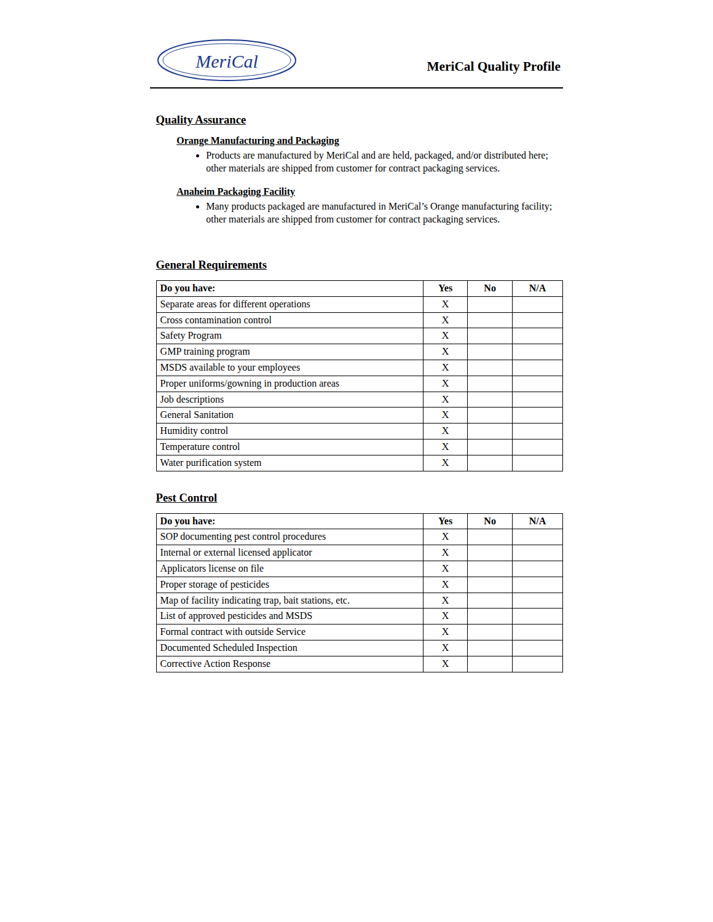MeriCal
MeriCal Quality Profile
Quality Assurance
Orange Manufacturing and Packaging
Products are manufactured by MeriCal and are held, packaged, and/or distributed here; other materials are shipped from customer for contract packaging services.
Anaheim Packaging Facility
Many products packaged are manufactured in MeriCal’s Orange manufacturing facility; other materials are shipped from customer for contract packaging services.
General Requirements
| Do you have: | Yes | No | N/A |
| --- | --- | --- | --- |
| Separate areas for different operations | X | | |
| Cross contamination control | X | | |
| Safety Program | X | | |
| GMP training program | X | | |
| MSDS available to your employees | X | | |
| Proper uniforms/gowning in production areas | X | | |
| Job descriptions | X | | |
| General Sanitation | X | | |
| Humidity control | X | | |
| Temperature control | X | | |
| Water purification system | X | | |
Pest Control
| Do you have: | Yes | No | N/A |
| --- | --- | --- | --- |
| SOP documenting pest control procedures | X | | |
| Internal or external licensed applicator | X | | |
| Applicators license on file | X | | |
| Proper storage of pesticides | X | | |
| Map of facility indicating trap, bait stations, etc. | X | | |
| List of approved pesticides and MSDS | X | | |
| Formal contract with outside Service | X | | |
| Documented Scheduled Inspection | X | | |
| Corrective Action Response | X | | |